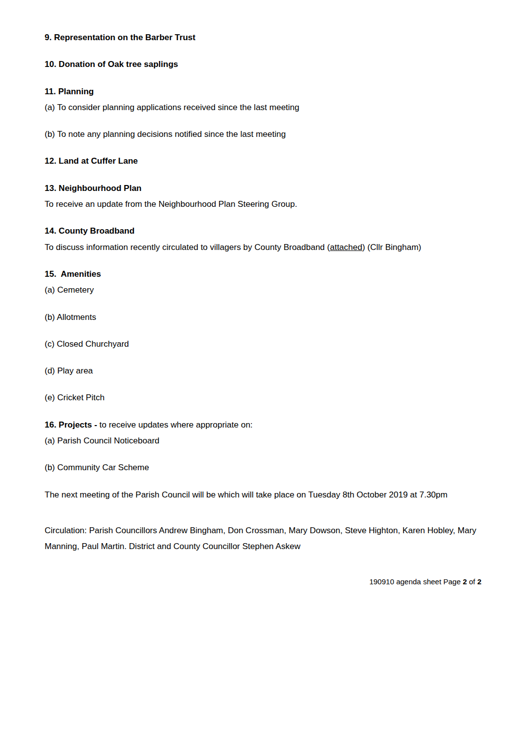9. Representation on the Barber Trust
10. Donation of Oak tree saplings
11. Planning
(a) To consider planning applications received since the last meeting
(b) To note any planning decisions notified since the last meeting
12. Land at Cuffer Lane
13. Neighbourhood Plan
To receive an update from the Neighbourhood Plan Steering Group.
14. County Broadband
To discuss information recently circulated to villagers by County Broadband (attached) (Cllr Bingham)
15. Amenities
(a) Cemetery
(b) Allotments
(c) Closed Churchyard
(d) Play area
(e) Cricket Pitch
16. Projects - to receive updates where appropriate on:
(a) Parish Council Noticeboard
(b) Community Car Scheme
The next meeting of the Parish Council will be which will take place on Tuesday 8th October 2019 at 7.30pm
Circulation: Parish Councillors Andrew Bingham, Don Crossman, Mary Dowson, Steve Highton, Karen Hobley, Mary Manning, Paul Martin. District and County Councillor Stephen Askew
190910 agenda sheet Page 2 of 2